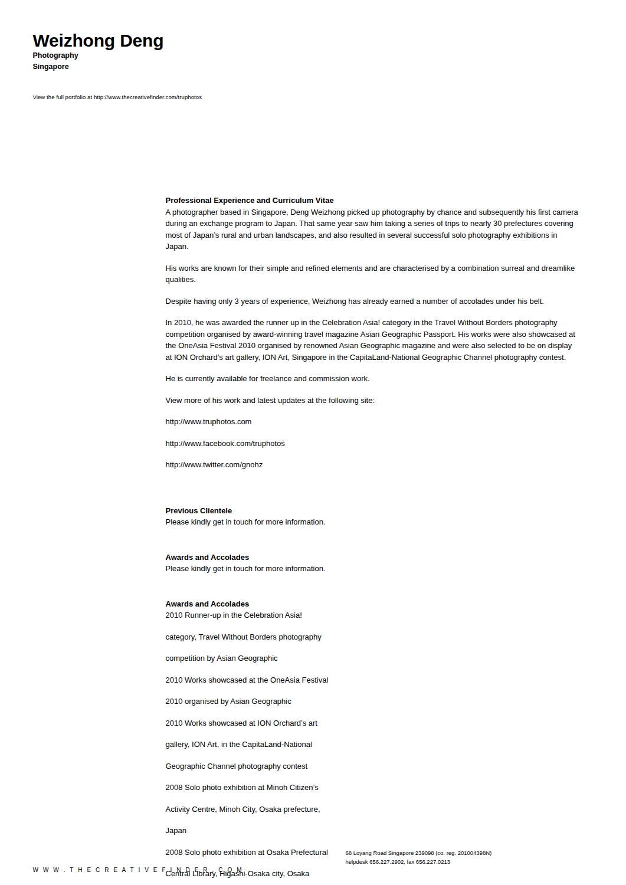Weizhong Deng
Photography
Singapore
View the full portfolio at http://www.thecreativefinder.com/truphotos
Professional Experience and Curriculum Vitae
A photographer based in Singapore, Deng Weizhong picked up photography by chance and subsequently his first camera during an exchange program to Japan. That same year saw him taking a series of trips to nearly 30 prefectures covering most of Japan’s rural and urban landscapes, and also resulted in several successful solo photography exhibitions in Japan.
His works are known for their simple and refined elements and are characterised by a combination surreal and dreamlike qualities.
Despite having only 3 years of experience, Weizhong has already earned a number of accolades under his belt.
In 2010, he was awarded the runner up in the Celebration Asia! category in the Travel Without Borders photography competition organised by award-winning travel magazine Asian Geographic Passport. His works were also showcased at the OneAsia Festival 2010 organised by renowned Asian Geographic magazine and were also selected to be on display at ION Orchard’s art gallery, ION Art, Singapore in the CapitaLand-National Geographic Channel photography contest.
He is currently available for freelance and commission work.
View more of his work and latest updates at the following site:
http://www.truphotos.com
http://www.facebook.com/truphotos
http://www.twitter.com/gnohz
Previous Clientele
Please kindly get in touch for more information.
Awards and Accolades
Please kindly get in touch for more information.
Awards and Accolades
2010 Runner-up in the Celebration Asia!
category, Travel Without Borders photography
competition by Asian Geographic
2010 Works showcased at the OneAsia Festival
2010 organised by Asian Geographic
2010 Works showcased at ION Orchard’s art
gallery, ION Art, in the CapitaLand-National
Geographic Channel photography contest
2008 Solo photo exhibition at Minoh Citizen’s
Activity Centre, Minoh City, Osaka prefecture,
Japan
2008 Solo photo exhibition at Osaka Prefectural
Central Library, Higashi-Osaka city, Osaka
W W W . T H E C R E A T I V E F I N D E R . C O M
68 Loyang Road Singapore 239098 (co. reg. 201004398N)
helpdesk 656.227.2902, fax 656.227.0213